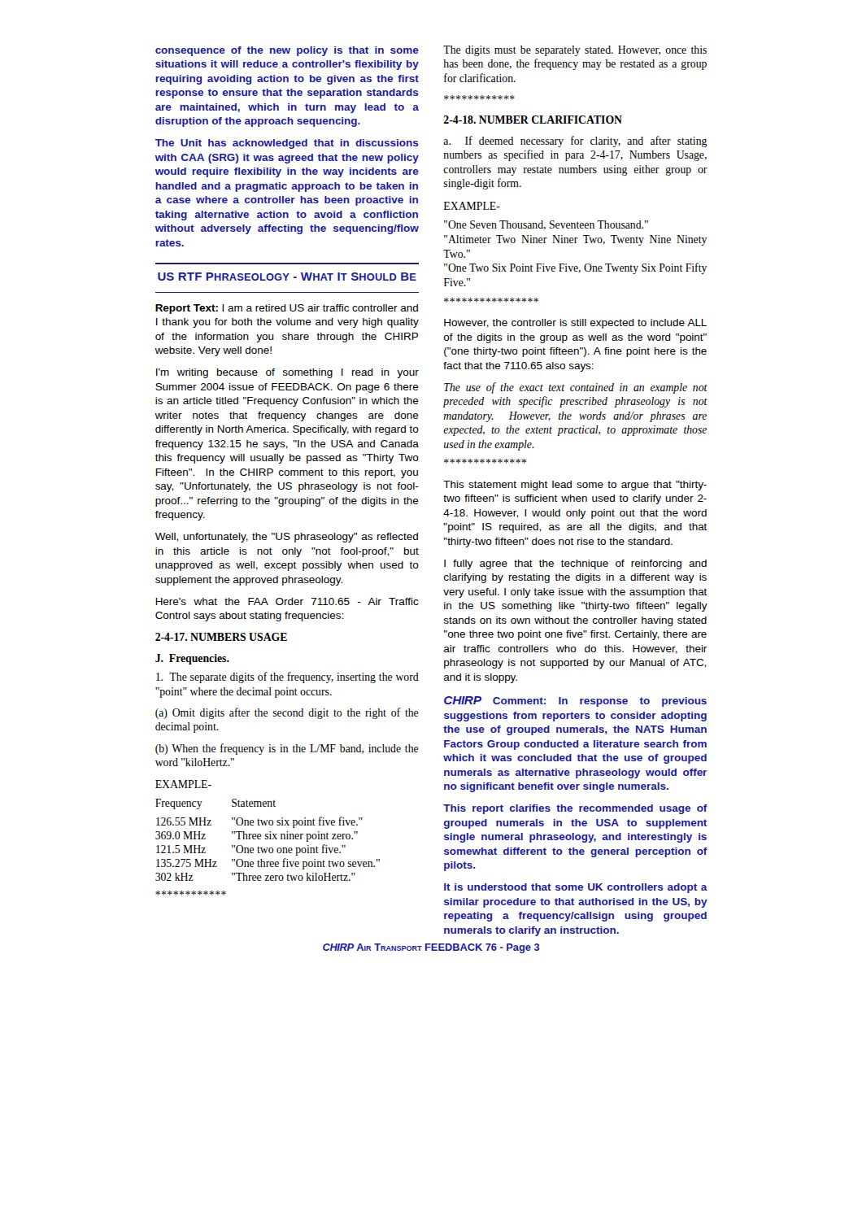consequence of the new policy is that in some situations it will reduce a controller's flexibility by requiring avoiding action to be given as the first response to ensure that the separation standards are maintained, which in turn may lead to a disruption of the approach sequencing.
The Unit has acknowledged that in discussions with CAA (SRG) it was agreed that the new policy would require flexibility in the way incidents are handled and a pragmatic approach to be taken in a case where a controller has been proactive in taking alternative action to avoid a confliction without adversely affecting the sequencing/flow rates.
US RTF PHRASEOLOGY - WHAT IT SHOULD BE
Report Text: I am a retired US air traffic controller and I thank you for both the volume and very high quality of the information you share through the CHIRP website. Very well done!
I'm writing because of something I read in your Summer 2004 issue of FEEDBACK. On page 6 there is an article titled "Frequency Confusion" in which the writer notes that frequency changes are done differently in North America. Specifically, with regard to frequency 132.15 he says, "In the USA and Canada this frequency will usually be passed as "Thirty Two Fifteen". In the CHIRP comment to this report, you say, "Unfortunately, the US phraseology is not fool-proof..." referring to the "grouping" of the digits in the frequency.
Well, unfortunately, the "US phraseology" as reflected in this article is not only "not fool-proof," but unapproved as well, except possibly when used to supplement the approved phraseology.
Here's what the FAA Order 7110.65 - Air Traffic Control says about stating frequencies:
2-4-17. NUMBERS USAGE
J. Frequencies.
1. The separate digits of the frequency, inserting the word "point" where the decimal point occurs.
(a) Omit digits after the second digit to the right of the decimal point.
(b) When the frequency is in the L/MF band, include the word "kiloHertz."
EXAMPLE-
| Frequency | Statement |
| 126.55 MHz | "One two six point five five." |
| 369.0 MHz | "Three six niner point zero." |
| 121.5 MHz | "One two one point five." |
| 135.275 MHz | "One three five point two seven." |
| 302 kHz | "Three zero two kiloHertz." |
************
The digits must be separately stated. However, once this has been done, the frequency may be restated as a group for clarification.
************
2-4-18. NUMBER CLARIFICATION
a. If deemed necessary for clarity, and after stating numbers as specified in para 2-4-17, Numbers Usage, controllers may restate numbers using either group or single-digit form.
EXAMPLE-
"One Seven Thousand, Seventeen Thousand."
"Altimeter Two Niner Niner Two, Twenty Nine Ninety Two."
"One Two Six Point Five Five, One Twenty Six Point Fifty Five."
****************
However, the controller is still expected to include ALL of the digits in the group as well as the word "point" ("one thirty-two point fifteen"). A fine point here is the fact that the 7110.65 also says:
The use of the exact text contained in an example not preceded with specific prescribed phraseology is not mandatory. However, the words and/or phrases are expected, to the extent practical, to approximate those used in the example.
**************
This statement might lead some to argue that "thirty-two fifteen" is sufficient when used to clarify under 2-4-18. However, I would only point out that the word "point" IS required, as are all the digits, and that "thirty-two fifteen" does not rise to the standard.
I fully agree that the technique of reinforcing and clarifying by restating the digits in a different way is very useful. I only take issue with the assumption that in the US something like "thirty-two fifteen" legally stands on its own without the controller having stated "one three two point one five" first. Certainly, there are air traffic controllers who do this. However, their phraseology is not supported by our Manual of ATC, and it is sloppy.
CHIRP Comment: In response to previous suggestions from reporters to consider adopting the use of grouped numerals, the NATS Human Factors Group conducted a literature search from which it was concluded that the use of grouped numerals as alternative phraseology would offer no significant benefit over single numerals.
This report clarifies the recommended usage of grouped numerals in the USA to supplement single numeral phraseology, and interestingly is somewhat different to the general perception of pilots.
It is understood that some UK controllers adopt a similar procedure to that authorised in the US, by repeating a frequency/callsign using grouped numerals to clarify an instruction.
CHIRP Air Transport FEEDBACK 76 - Page 3